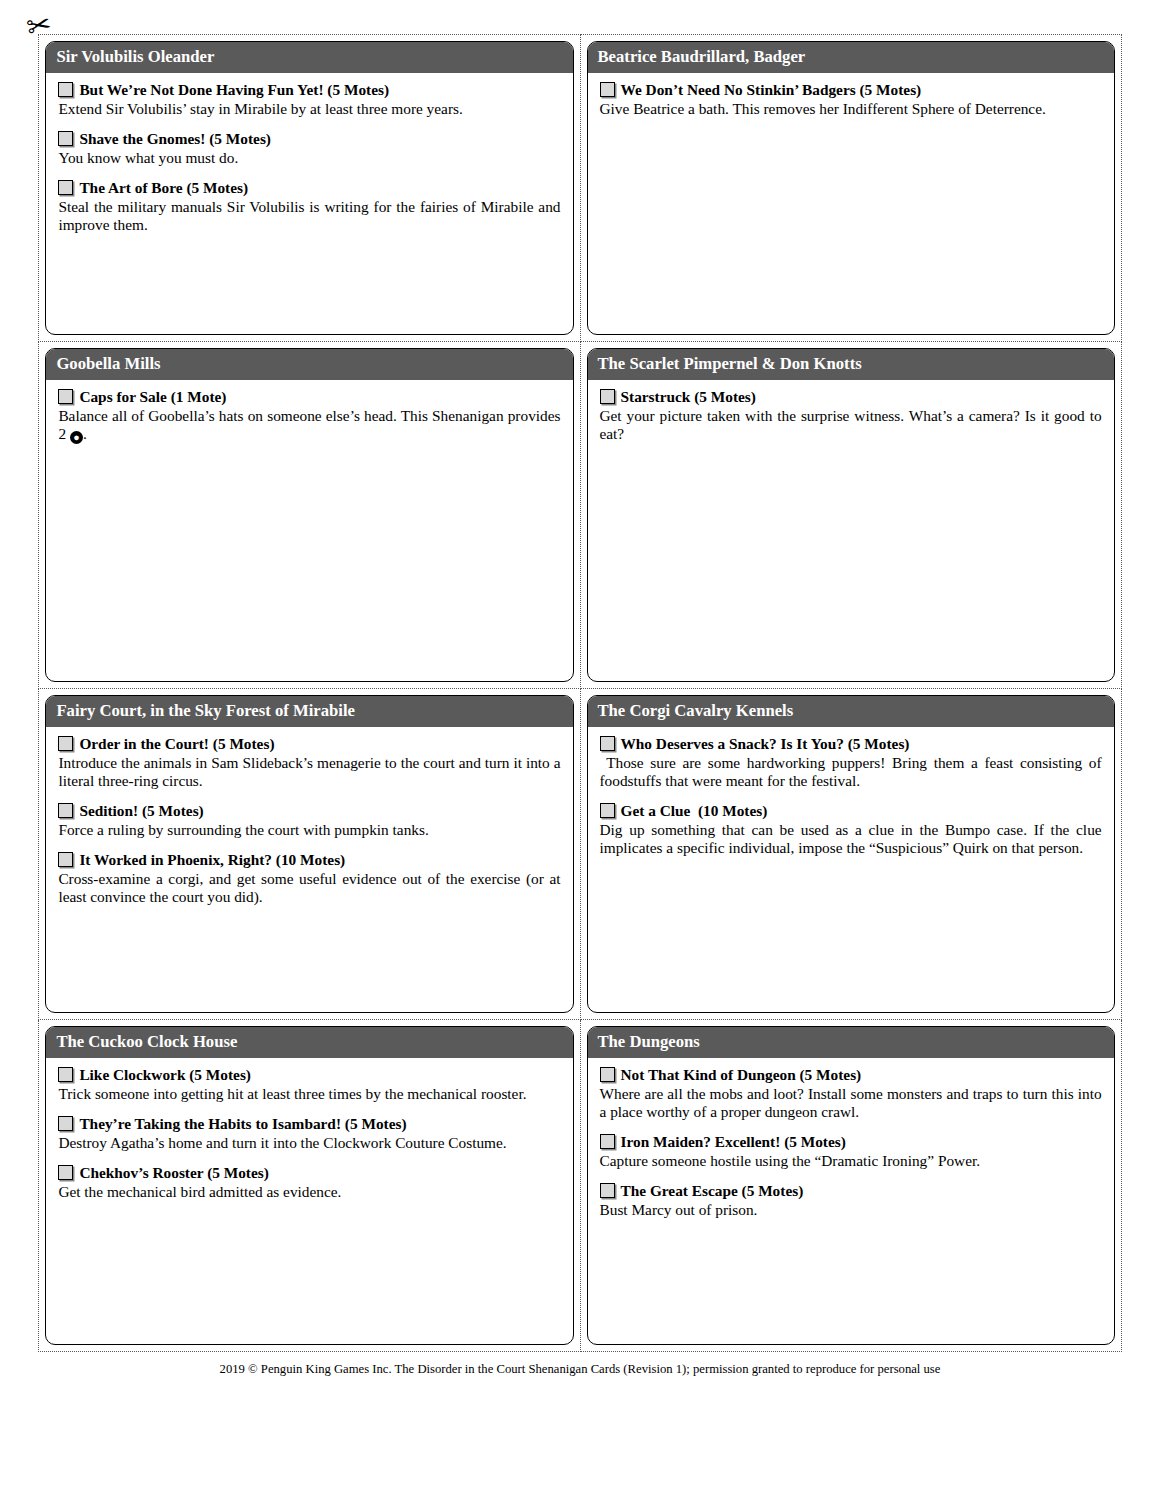✂
| Sir Volubilis Oleander But We’re Not Done Having Fun Yet! (5 Motes) Extend Sir Volubilis’ stay in Mirabile by at least three more years. Shave the Gnomes! (5 Motes) You know what you must do. The Art of Bore (5 Motes) Steal the military manuals Sir Volubilis is writing for the fairies of Mirabile and improve them. | Beatrice Baudrillard, Badger We Don’t Need No Stinkin’ Badgers (5 Motes) Give Beatrice a bath. This removes her Indifferent Sphere of Deterrence. |
| Goobella Mills Caps for Sale (1 Mote) Balance all of Goobella’s hats on someone else’s head. This Shenanigan provides 2 ● . | The Scarlet Pimpernel & Don Knotts Starstruck (5 Motes) Get your picture taken with the surprise witness. What’s a camera? Is it good to eat? |
| Fairy Court, in the Sky Forest of Mirabile Order in the Court! (5 Motes) Introduce the animals in Sam Slideback’s menagerie to the court and turn it into a literal three-ring circus. Sedition! (5 Motes) Force a ruling by surrounding the court with pumpkin tanks. It Worked in Phoenix, Right? (10 Motes) Cross-examine a corgi, and get some useful evidence out of the exercise (or at least convince the court you did). | The Corgi Cavalry Kennels Who Deserves a Snack? Is It You? (5 Motes) Those sure are some hardworking puppers! Bring them a feast consisting of foodstuffs that were meant for the festival. Get a Clue (10 Motes) Dig up something that can be used as a clue in the Bumpo case. If the clue implicates a specific individual, impose the “Suspicious” Quirk on that person. |
| The Cuckoo Clock House Like Clockwork (5 Motes) Trick someone into getting hit at least three times by the mechanical rooster. They’re Taking the Habits to Isambard! (5 Motes) Destroy Agatha’s home and turn it into the Clockwork Couture Costume. Chekhov’s Rooster (5 Motes) Get the mechanical bird admitted as evidence. | The Dungeons Not That Kind of Dungeon (5 Motes) Where are all the mobs and loot? Install some monsters and traps to turn this into a place worthy of a proper dungeon crawl. Iron Maiden? Excellent! (5 Motes) Capture someone hostile using the “Dramatic Ironing” Power. The Great Escape (5 Motes) Bust Marcy out of prison. |
2019 © Penguin King Games Inc. The Disorder in the Court Shenanigan Cards (Revision 1); permission granted to reproduce for personal use